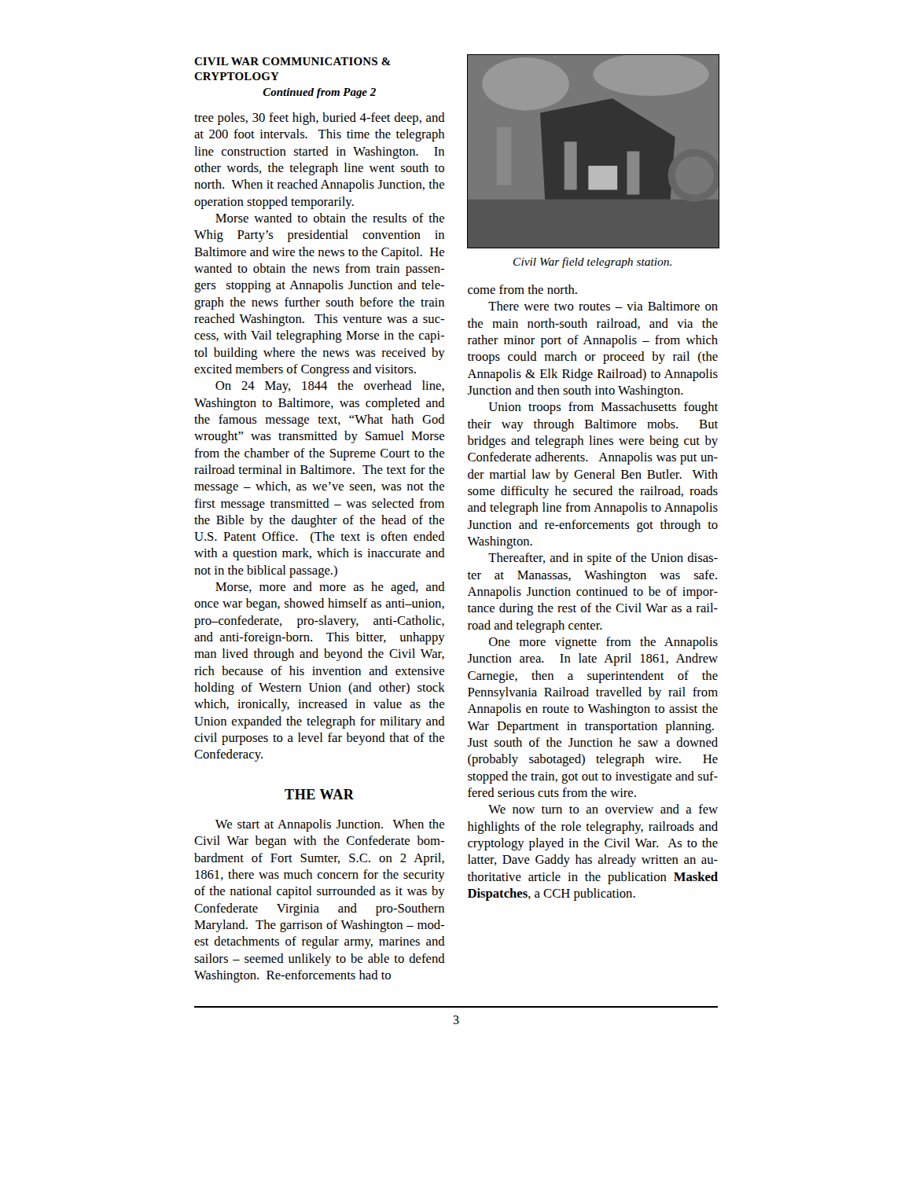CIVIL WAR COMMUNICATIONS & CRYPTOLOGY
Continued from Page 2
tree poles, 30 feet high, buried 4-feet deep, and at 200 foot intervals. This time the telegraph line construction started in Washington. In other words, the telegraph line went south to north. When it reached Annapolis Junction, the operation stopped temporarily.
Morse wanted to obtain the results of the Whig Party’s presidential convention in Baltimore and wire the news to the Capitol. He wanted to obtain the news from train passengers stopping at Annapolis Junction and telegraph the news further south before the train reached Washington. This venture was a success, with Vail telegraphing Morse in the capitol building where the news was received by excited members of Congress and visitors.
On 24 May, 1844 the overhead line, Washington to Baltimore, was completed and the famous message text, “What hath God wrought” was transmitted by Samuel Morse from the chamber of the Supreme Court to the railroad terminal in Baltimore. The text for the message – which, as we’ve seen, was not the first message transmitted – was selected from the Bible by the daughter of the head of the U.S. Patent Office. (The text is often ended with a question mark, which is inaccurate and not in the biblical passage.)
Morse, more and more as he aged, and once war began, showed himself as anti–union, pro–confederate, pro-slavery, anti-Catholic, and anti-foreign-born. This bitter, unhappy man lived through and beyond the Civil War, rich because of his invention and extensive holding of Western Union (and other) stock which, ironically, increased in value as the Union expanded the telegraph for military and civil purposes to a level far beyond that of the Confederacy.
THE WAR
We start at Annapolis Junction. When the Civil War began with the Confederate bombardment of Fort Sumter, S.C. on 2 April, 1861, there was much concern for the security of the national capitol surrounded as it was by Confederate Virginia and pro-Southern Maryland. The garrison of Washington – modest detachments of regular army, marines and sailors – seemed unlikely to be able to defend Washington. Re-enforcements had to
Civil War field telegraph station.
come from the north.
There were two routes – via Baltimore on the main north-south railroad, and via the rather minor port of Annapolis – from which troops could march or proceed by rail (the Annapolis & Elk Ridge Railroad) to Annapolis Junction and then south into Washington.
Union troops from Massachusetts fought their way through Baltimore mobs. But bridges and telegraph lines were being cut by Confederate adherents. Annapolis was put under martial law by General Ben Butler. With some difficulty he secured the railroad, roads and telegraph line from Annapolis to Annapolis Junction and re-enforcements got through to Washington.
Thereafter, and in spite of the Union disaster at Manassas, Washington was safe. Annapolis Junction continued to be of importance during the rest of the Civil War as a railroad and telegraph center.
One more vignette from the Annapolis Junction area. In late April 1861, Andrew Carnegie, then a superintendent of the Pennsylvania Railroad travelled by rail from Annapolis en route to Washington to assist the War Department in transportation planning. Just south of the Junction he saw a downed (probably sabotaged) telegraph wire. He stopped the train, got out to investigate and suffered serious cuts from the wire.
We now turn to an overview and a few highlights of the role telegraphy, railroads and cryptology played in the Civil War. As to the latter, Dave Gaddy has already written an authoritative article in the publication Masked Dispatches, a CCH publication.
3